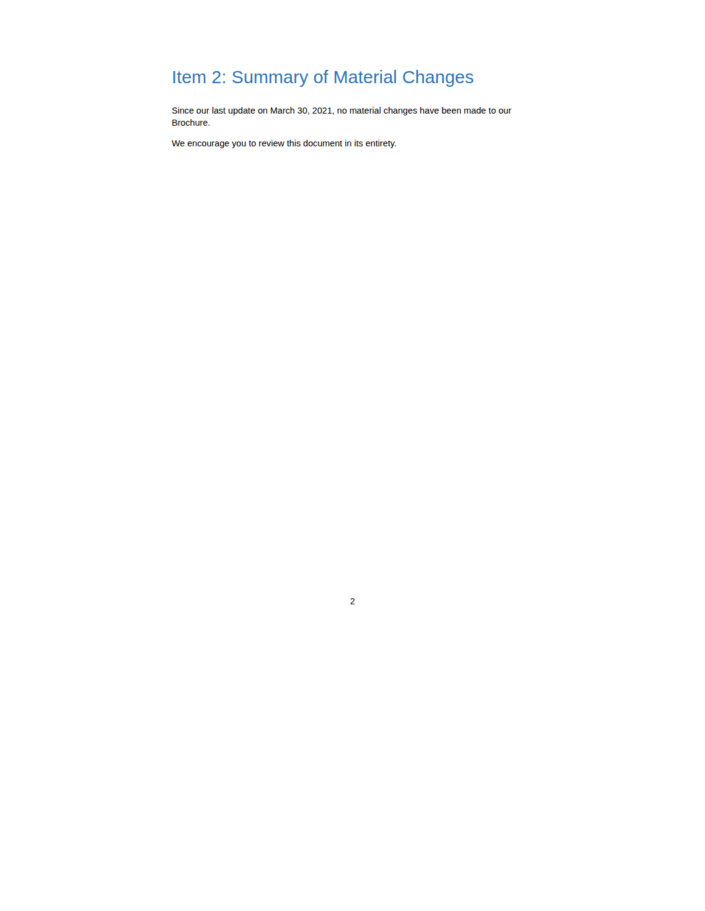Item 2: Summary of Material Changes
Since our last update on March 30, 2021, no material changes have been made to our Brochure.
We encourage you to review this document in its entirety.
2